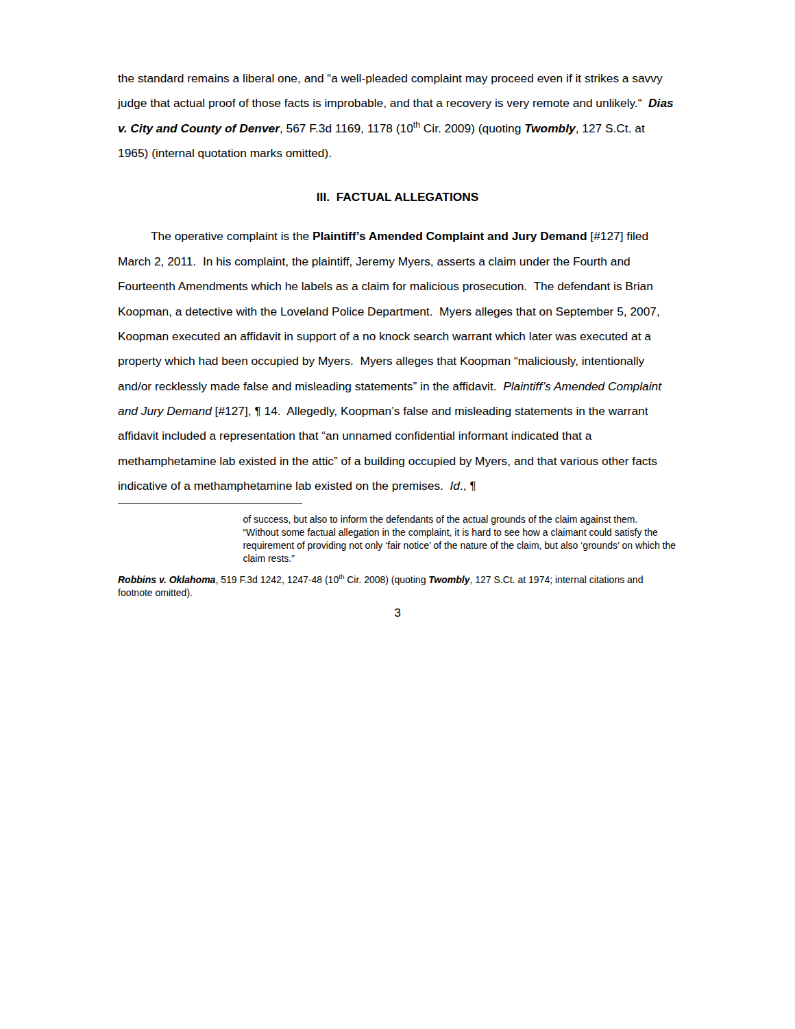the standard remains a liberal one, and “a well-pleaded complaint may proceed even if it strikes a savvy judge that actual proof of those facts is improbable, and that a recovery is very remote and unlikely.“ Dias v. City and County of Denver, 567 F.3d 1169, 1178 (10th Cir. 2009) (quoting Twombly, 127 S.Ct. at 1965) (internal quotation marks omitted).
III. FACTUAL ALLEGATIONS
The operative complaint is the Plaintiff’s Amended Complaint and Jury Demand [#127] filed March 2, 2011. In his complaint, the plaintiff, Jeremy Myers, asserts a claim under the Fourth and Fourteenth Amendments which he labels as a claim for malicious prosecution. The defendant is Brian Koopman, a detective with the Loveland Police Department. Myers alleges that on September 5, 2007, Koopman executed an affidavit in support of a no knock search warrant which later was executed at a property which had been occupied by Myers. Myers alleges that Koopman “maliciously, intentionally and/or recklessly made false and misleading statements” in the affidavit. Plaintiff’s Amended Complaint and Jury Demand [#127], ¶ 14. Allegedly, Koopman’s false and misleading statements in the warrant affidavit included a representation that “an unnamed confidential informant indicated that a methamphetamine lab existed in the attic” of a building occupied by Myers, and that various other facts indicative of a methamphetamine lab existed on the premises. Id., ¶
of success, but also to inform the defendants of the actual grounds of the claim against them. “Without some factual allegation in the complaint, it is hard to see how a claimant could satisfy the requirement of providing not only ‘fair notice’ of the nature of the claim, but also ‘grounds’ on which the claim rests.”
Robbins v. Oklahoma, 519 F.3d 1242, 1247-48 (10th Cir. 2008) (quoting Twombly, 127 S.Ct. at 1974; internal citations and footnote omitted).
3